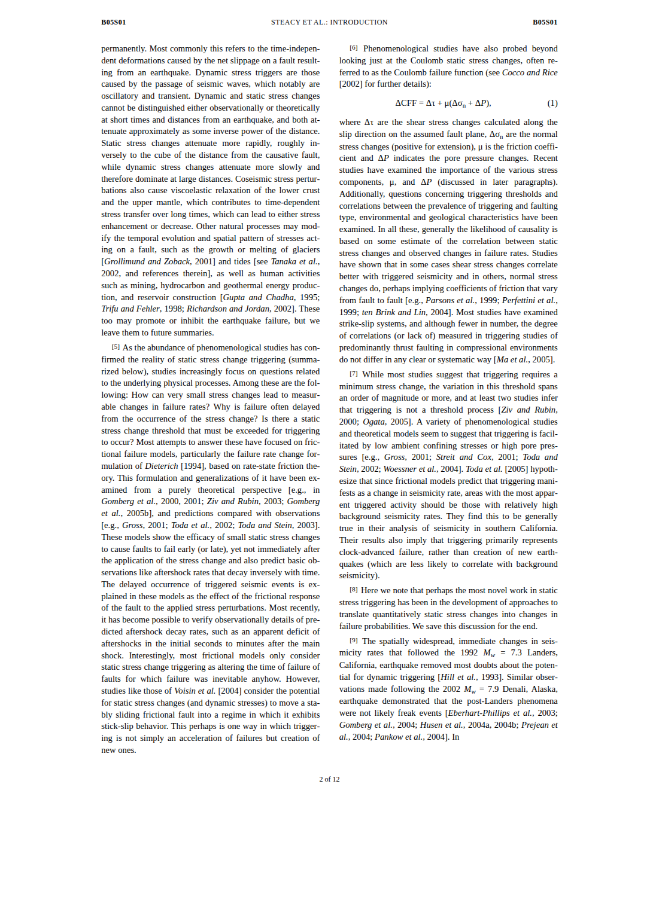B05S01 STEACY ET AL.: INTRODUCTION B05S01
permanently. Most commonly this refers to the time-independent deformations caused by the net slippage on a fault resulting from an earthquake. Dynamic stress triggers are those caused by the passage of seismic waves, which notably are oscillatory and transient. Dynamic and static stress changes cannot be distinguished either observationally or theoretically at short times and distances from an earthquake, and both attenuate approximately as some inverse power of the distance. Static stress changes attenuate more rapidly, roughly inversely to the cube of the distance from the causative fault, while dynamic stress changes attenuate more slowly and therefore dominate at large distances. Coseismic stress perturbations also cause viscoelastic relaxation of the lower crust and the upper mantle, which contributes to time-dependent stress transfer over long times, which can lead to either stress enhancement or decrease. Other natural processes may modify the temporal evolution and spatial pattern of stresses acting on a fault, such as the growth or melting of glaciers [Grollimund and Zoback, 2001] and tides [see Tanaka et al., 2002, and references therein], as well as human activities such as mining, hydrocarbon and geothermal energy production, and reservoir construction [Gupta and Chadha, 1995; Trifu and Fehler, 1998; Richardson and Jordan, 2002]. These too may promote or inhibit the earthquake failure, but we leave them to future summaries.
[5] As the abundance of phenomenological studies has confirmed the reality of static stress change triggering (summarized below), studies increasingly focus on questions related to the underlying physical processes. Among these are the following: How can very small stress changes lead to measurable changes in failure rates? Why is failure often delayed from the occurrence of the stress change? Is there a static stress change threshold that must be exceeded for triggering to occur? Most attempts to answer these have focused on frictional failure models, particularly the failure rate change formulation of Dieterich [1994], based on rate-state friction theory. This formulation and generalizations of it have been examined from a purely theoretical perspective [e.g., in Gomberg et al., 2000, 2001; Ziv and Rubin, 2003; Gomberg et al., 2005b], and predictions compared with observations [e.g., Gross, 2001; Toda et al., 2002; Toda and Stein, 2003]. These models show the efficacy of small static stress changes to cause faults to fail early (or late), yet not immediately after the application of the stress change and also predict basic observations like aftershock rates that decay inversely with time. The delayed occurrence of triggered seismic events is explained in these models as the effect of the frictional response of the fault to the applied stress perturbations. Most recently, it has become possible to verify observationally details of predicted aftershock decay rates, such as an apparent deficit of aftershocks in the initial seconds to minutes after the main shock. Interestingly, most frictional models only consider static stress change triggering as altering the time of failure of faults for which failure was inevitable anyhow. However, studies like those of Voisin et al. [2004] consider the potential for static stress changes (and dynamic stresses) to move a stably sliding frictional fault into a regime in which it exhibits stick-slip behavior. This perhaps is one way in which triggering is not simply an acceleration of failures but creation of new ones.
[6] Phenomenological studies have also probed beyond looking just at the Coulomb static stress changes, often referred to as the Coulomb failure function (see Cocco and Rice [2002] for further details):
ΔCFF = Δτ + μ(Δσn + ΔP), (1)
where Δτ are the shear stress changes calculated along the slip direction on the assumed fault plane, Δσn are the normal stress changes (positive for extension), μ is the friction coefficient and ΔP indicates the pore pressure changes. Recent studies have examined the importance of the various stress components, μ, and ΔP (discussed in later paragraphs). Additionally, questions concerning triggering thresholds and correlations between the prevalence of triggering and faulting type, environmental and geological characteristics have been examined. In all these, generally the likelihood of causality is based on some estimate of the correlation between static stress changes and observed changes in failure rates. Studies have shown that in some cases shear stress changes correlate better with triggered seismicity and in others, normal stress changes do, perhaps implying coefficients of friction that vary from fault to fault [e.g., Parsons et al., 1999; Perfettini et al., 1999; ten Brink and Lin, 2004]. Most studies have examined strike-slip systems, and although fewer in number, the degree of correlations (or lack of) measured in triggering studies of predominantly thrust faulting in compressional environments do not differ in any clear or systematic way [Ma et al., 2005].
[7] While most studies suggest that triggering requires a minimum stress change, the variation in this threshold spans an order of magnitude or more, and at least two studies infer that triggering is not a threshold process [Ziv and Rubin, 2000; Ogata, 2005]. A variety of phenomenological studies and theoretical models seem to suggest that triggering is facilitated by low ambient confining stresses or high pore pressures [e.g., Gross, 2001; Streit and Cox, 2001; Toda and Stein, 2002; Woessner et al., 2004]. Toda et al. [2005] hypothesize that since frictional models predict that triggering manifests as a change in seismicity rate, areas with the most apparent triggered activity should be those with relatively high background seismicity rates. They find this to be generally true in their analysis of seismicity in southern California. Their results also imply that triggering primarily represents clock-advanced failure, rather than creation of new earthquakes (which are less likely to correlate with background seismicity).
[8] Here we note that perhaps the most novel work in static stress triggering has been in the development of approaches to translate quantitatively static stress changes into changes in failure probabilities. We save this discussion for the end.
[9] The spatially widespread, immediate changes in seismicity rates that followed the 1992 Mw = 7.3 Landers, California, earthquake removed most doubts about the potential for dynamic triggering [Hill et al., 1993]. Similar observations made following the 2002 Mw = 7.9 Denali, Alaska, earthquake demonstrated that the post-Landers phenomena were not likely freak events [Eberhart-Phillips et al., 2003; Gomberg et al., 2004; Husen et al., 2004a, 2004b; Prejean et al., 2004; Pankow et al., 2004]. In
2 of 12